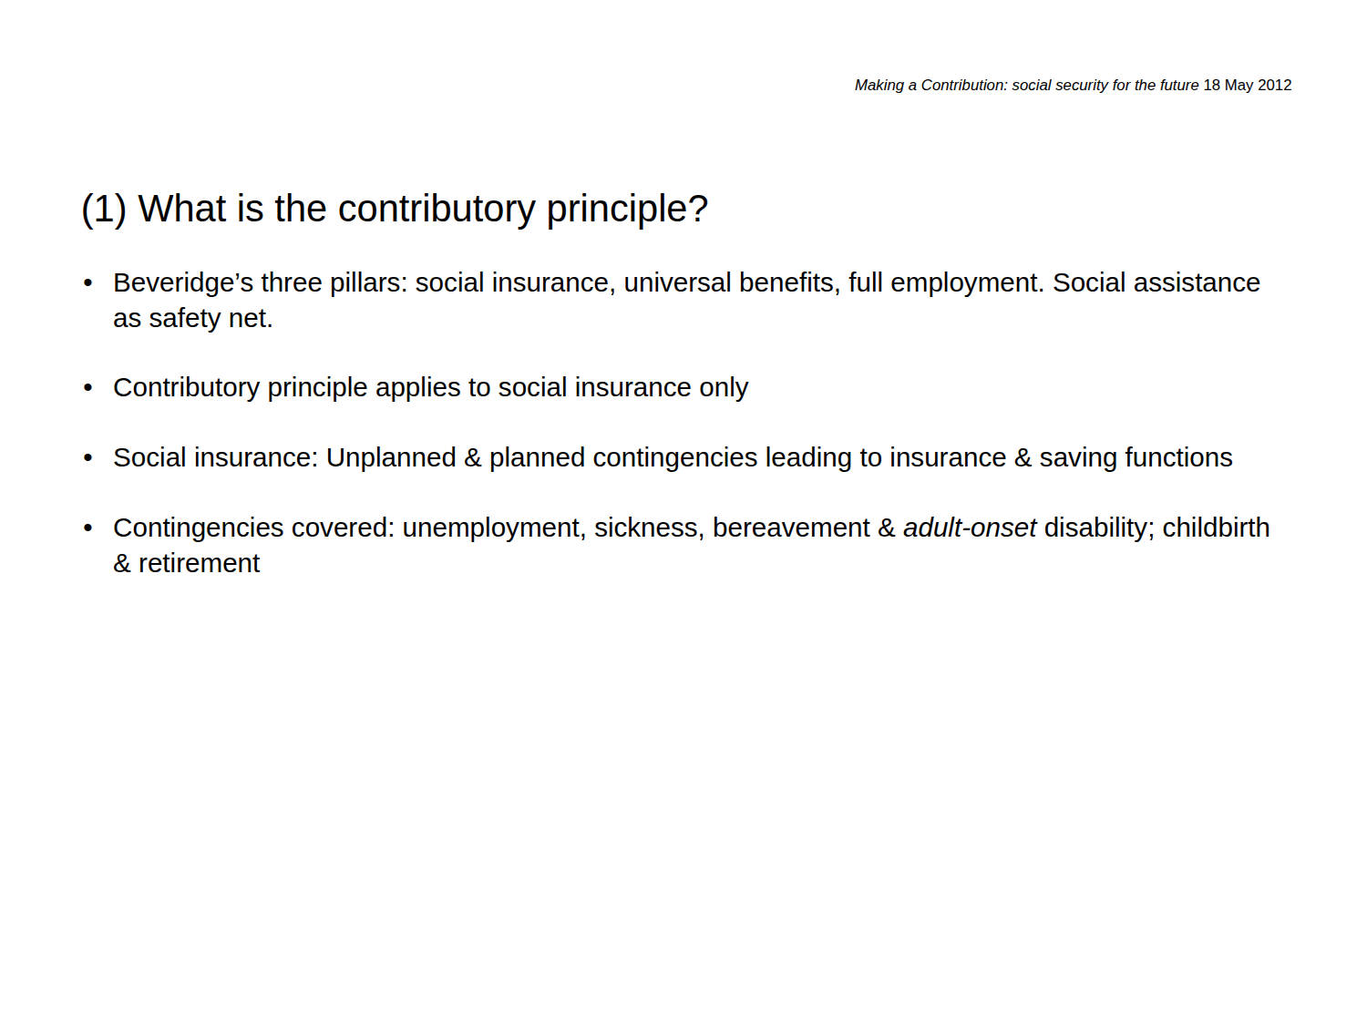Making a Contribution: social security for the future 18 May 2012
(1) What is the contributory principle?
Beveridge’s three pillars: social insurance, universal benefits, full employment. Social assistance as safety net.
Contributory principle applies to social insurance only
Social insurance: Unplanned & planned contingencies leading to insurance & saving functions
Contingencies covered: unemployment, sickness, bereavement & adult-onset disability; childbirth & retirement